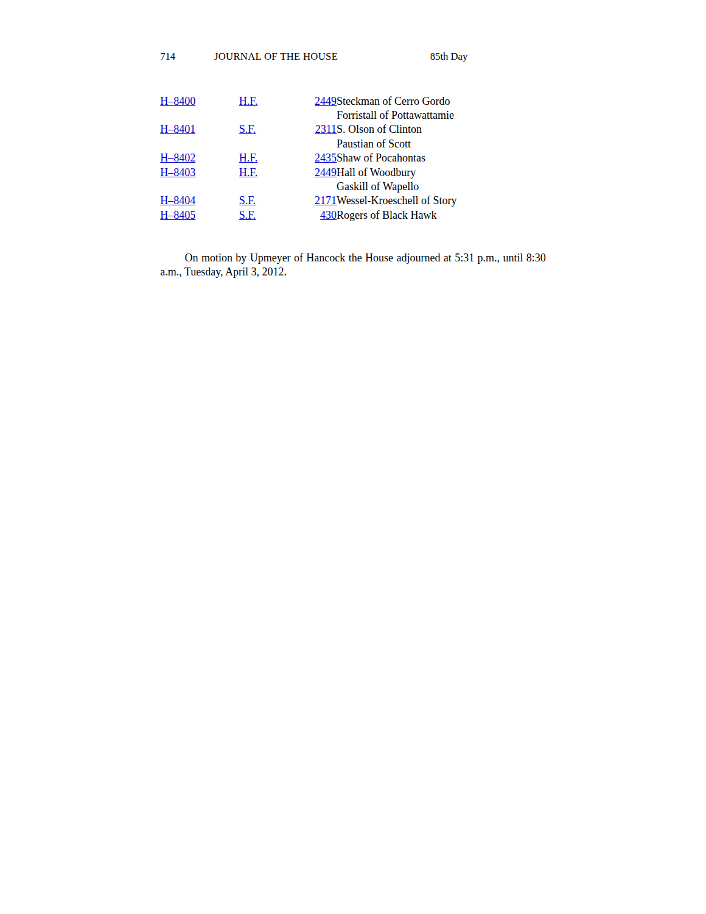714
JOURNAL OF THE HOUSE
85th Day
| H–8400 | H.F. | 2449 | Steckman of Cerro Gordo |
| | | | Forristall of Pottawattamie |
| H–8401 | S.F. | 2311 | S. Olson of Clinton |
| | | | Paustian of Scott |
| H–8402 | H.F. | 2435 | Shaw of Pocahontas |
| H–8403 | H.F. | 2449 | Hall of Woodbury |
| | | | Gaskill of Wapello |
| H–8404 | S.F. | 2171 | Wessel-Kroeschell of Story |
| H–8405 | S.F. | 430 | Rogers of Black Hawk |
On motion by Upmeyer of Hancock the House adjourned at 5:31 p.m., until 8:30 a.m., Tuesday, April 3, 2012.